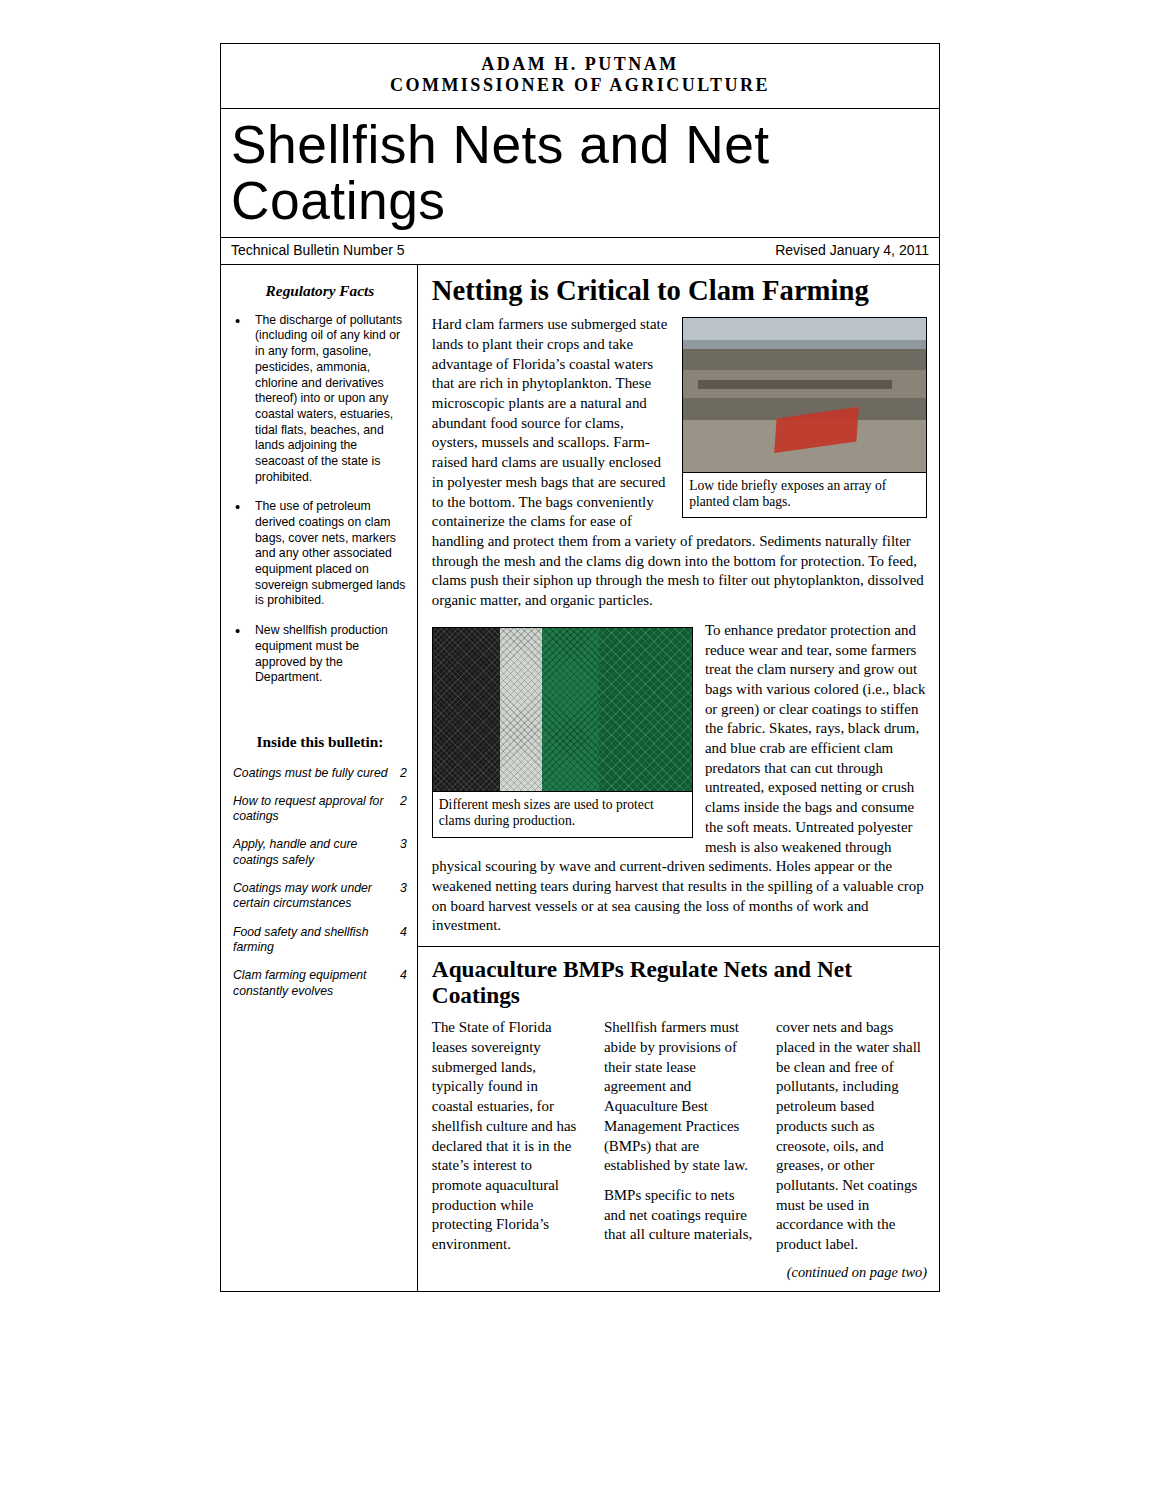ADAM H. PUTNAM
COMMISSIONER OF AGRICULTURE
Shellfish Nets and Net Coatings
Technical Bulletin Number 5
Revised January 4, 2011
Regulatory Facts
The discharge of pollutants (including oil of any kind or in any form, gasoline, pesticides, ammonia, chlorine and derivatives thereof) into or upon any coastal waters, estuaries, tidal flats, beaches, and lands adjoining the seacoast of the state is prohibited.
The use of petroleum derived coatings on clam bags, cover nets, markers and any other associated equipment placed on sovereign submerged lands is prohibited.
New shellfish production equipment must be approved by the Department.
Inside this bulletin:
Coatings must be fully cured 2
How to request approval for coatings 2
Apply, handle and cure coatings safely 3
Coatings may work under certain circumstances 3
Food safety and shellfish farming 4
Clam farming equipment constantly evolves 4
Netting is Critical to Clam Farming
Low tide briefly exposes an array of planted clam bags.
Hard clam farmers use submerged state lands to plant their crops and take advantage of Florida’s coastal waters that are rich in phytoplankton. These microscopic plants are a natural and abundant food source for clams, oysters, mussels and scallops. Farm-raised hard clams are usually enclosed in polyester mesh bags that are secured to the bottom. The bags conveniently containerize the clams for ease of handling and protect them from a variety of predators. Sediments naturally filter through the mesh and the clams dig down into the bottom for protection. To feed, clams push their siphon up through the mesh to filter out phytoplankton, dissolved organic matter, and organic particles.
Different mesh sizes are used to protect clams during production.
To enhance predator protection and reduce wear and tear, some farmers treat the clam nursery and grow out bags with various colored (i.e., black or green) or clear coatings to stiffen the fabric. Skates, rays, black drum, and blue crab are efficient clam predators that can cut through untreated, exposed netting or crush clams inside the bags and consume the soft meats. Untreated polyester mesh is also weakened through physical scouring by wave and current-driven sediments. Holes appear or the weakened netting tears during harvest that results in the spilling of a valuable crop on board harvest vessels or at sea causing the loss of months of work and investment.
Aquaculture BMPs Regulate Nets and Net Coatings
The State of Florida leases sovereignty submerged lands, typically found in coastal estuaries, for shellfish culture and has declared that it is in the state’s interest to promote aquacultural production while protecting Florida’s environment.
Shellfish farmers must abide by provisions of their state lease agreement and Aquaculture Best Management Practices (BMPs) that are established by state law.
BMPs specific to nets and net coatings require that all culture materials, cover nets and bags placed in the water shall be clean and free of pollutants, including petroleum based products such as creosote, oils, and greases, or other pollutants. Net coatings must be used in accordance with the product label.
(continued on page two)